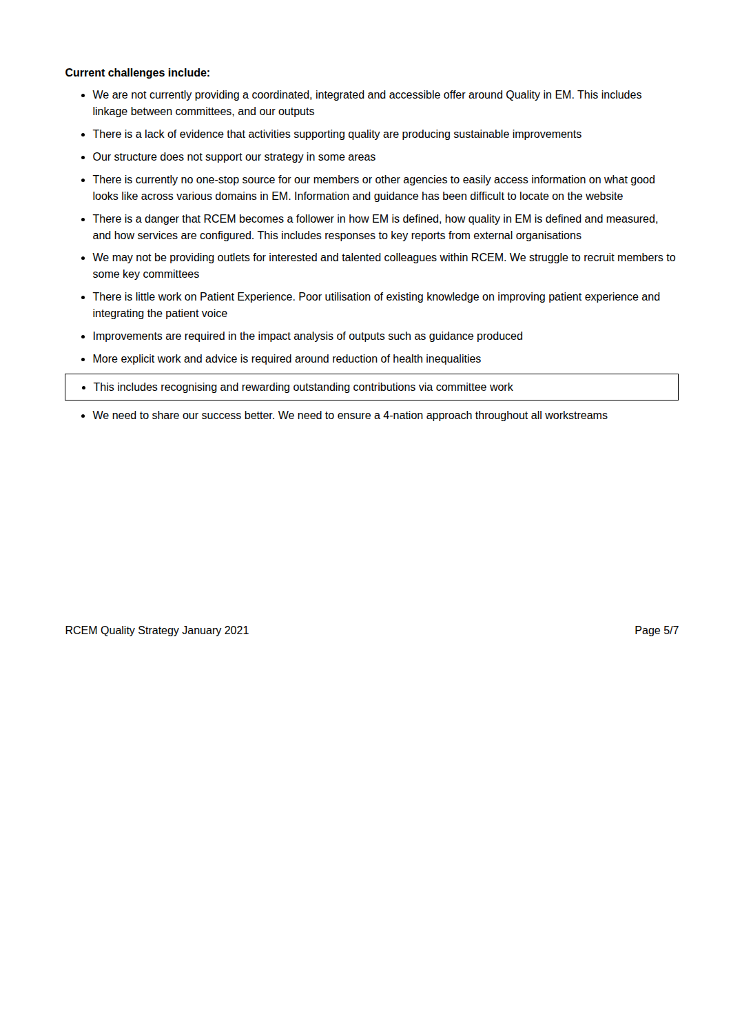Current challenges include:
We are not currently providing a coordinated, integrated and accessible offer around Quality in EM. This includes linkage between committees, and our outputs
There is a lack of evidence that activities supporting quality are producing sustainable improvements
Our structure does not support our strategy in some areas
There is currently no one-stop source for our members or other agencies to easily access information on what good looks like across various domains in EM. Information and guidance has been difficult to locate on the website
There is a danger that RCEM becomes a follower in how EM is defined, how quality in EM is defined and measured, and how services are configured. This includes responses to key reports from external organisations
We may not be providing outlets for interested and talented colleagues within RCEM. We struggle to recruit members to some key committees
There is little work on Patient Experience. Poor utilisation of existing knowledge on improving patient experience and integrating the patient voice
Improvements are required in the impact analysis of outputs such as guidance produced
More explicit work and advice is required around reduction of health inequalities
This includes recognising and rewarding outstanding contributions via committee work
We need to share our success better. We need to ensure a 4-nation approach throughout all workstreams
RCEM Quality Strategy January 2021 Page 5/7